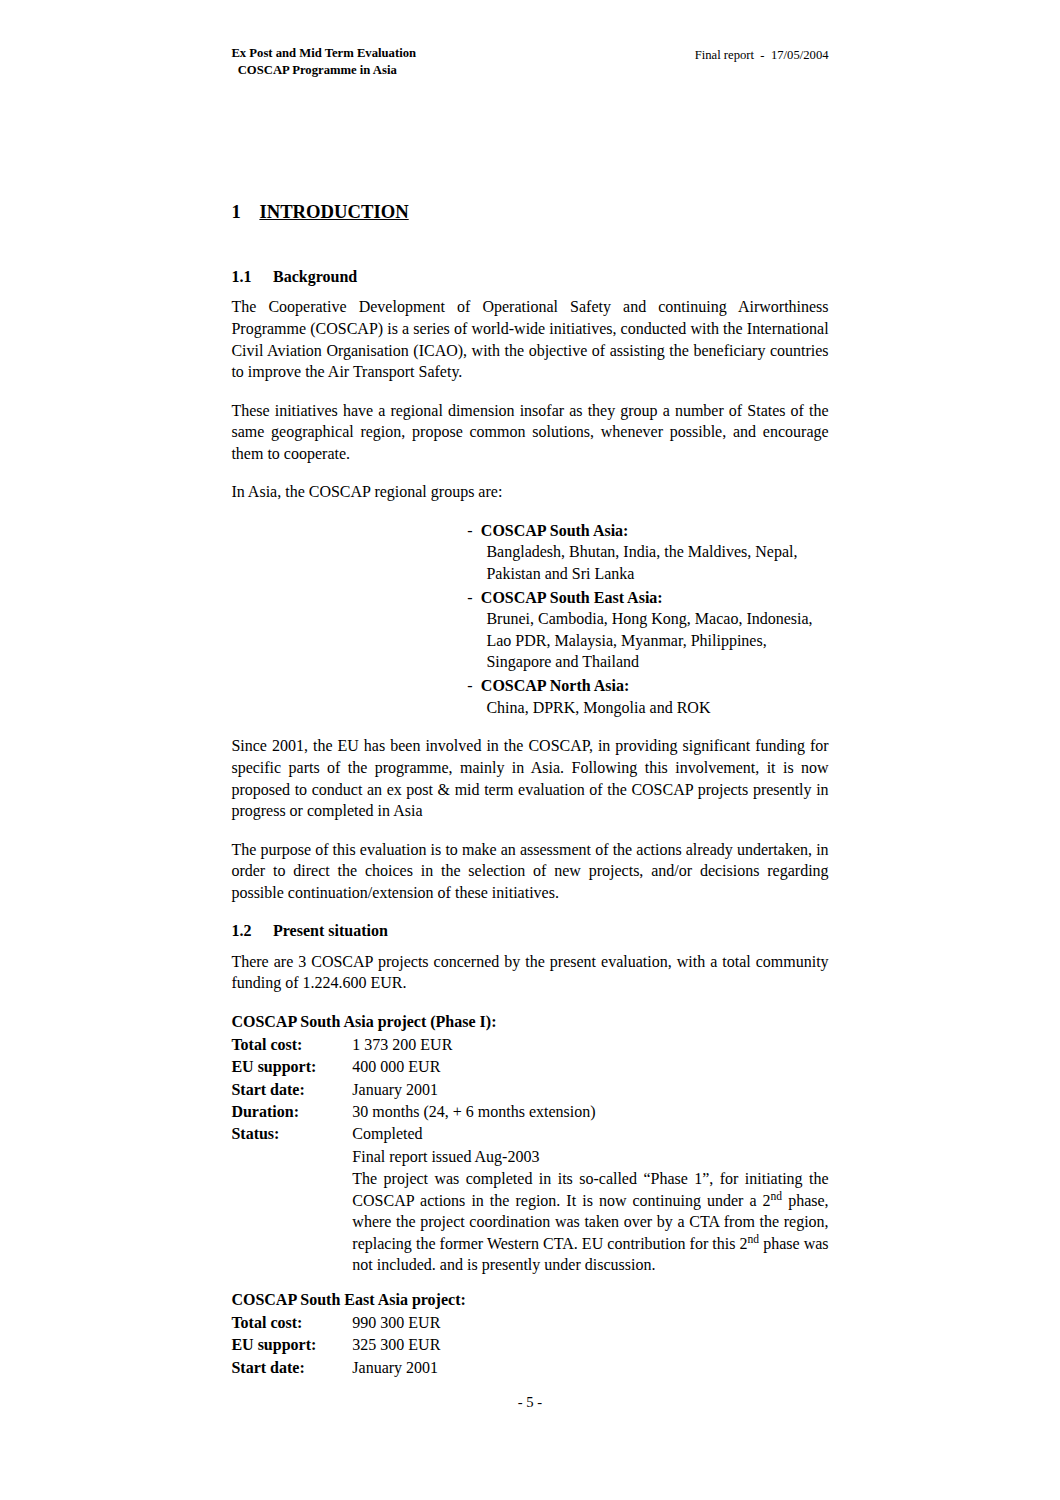Ex Post and Mid Term Evaluation
COSCAP Programme in Asia
Final report - 17/05/2004
1 INTRODUCTION
1.1 Background
The Cooperative Development of Operational Safety and continuing Airworthiness Programme (COSCAP) is a series of world-wide initiatives, conducted with the International Civil Aviation Organisation (ICAO), with the objective of assisting the beneficiary countries to improve the Air Transport Safety.
These initiatives have a regional dimension insofar as they group a number of States of the same geographical region, propose common solutions, whenever possible, and encourage them to cooperate.
In Asia, the COSCAP regional groups are:
-COSCAP South Asia: Bangladesh, Bhutan, India, the Maldives, Nepal, Pakistan and Sri Lanka
-COSCAP South East Asia: Brunei, Cambodia, Hong Kong, Macao, Indonesia, Lao PDR, Malaysia, Myanmar, Philippines, Singapore and Thailand
-COSCAP North Asia: China, DPRK, Mongolia and ROK
Since 2001, the EU has been involved in the COSCAP, in providing significant funding for specific parts of the programme, mainly in Asia. Following this involvement, it is now proposed to conduct an ex post & mid term evaluation of the COSCAP projects presently in progress or completed in Asia
The purpose of this evaluation is to make an assessment of the actions already undertaken, in order to direct the choices in the selection of new projects, and/or decisions regarding possible continuation/extension of these initiatives.
1.2 Present situation
There are 3 COSCAP projects concerned by the present evaluation, with a total community funding of 1.224.600 EUR.
COSCAP South Asia project (Phase I):
| Total cost: | 1 373 200 EUR |
| EU support: | 400 000 EUR |
| Start date: | January 2001 |
| Duration: | 30 months (24, + 6 months extension) |
| Status: | Completed |
| | Final report issued Aug-2003 |
| | The project was completed in its so-called “Phase 1”, for initiating the COSCAP actions in the region. It is now continuing under a 2 nd phase, where the project coordination was taken over by a CTA from the region, replacing the former Western CTA. EU contribution for this 2 nd phase was not included. and is presently under discussion. |
COSCAP South East Asia project:
| Total cost: | 990 300 EUR |
| EU support: | 325 300 EUR |
| Start date: | January 2001 |
- 5 -